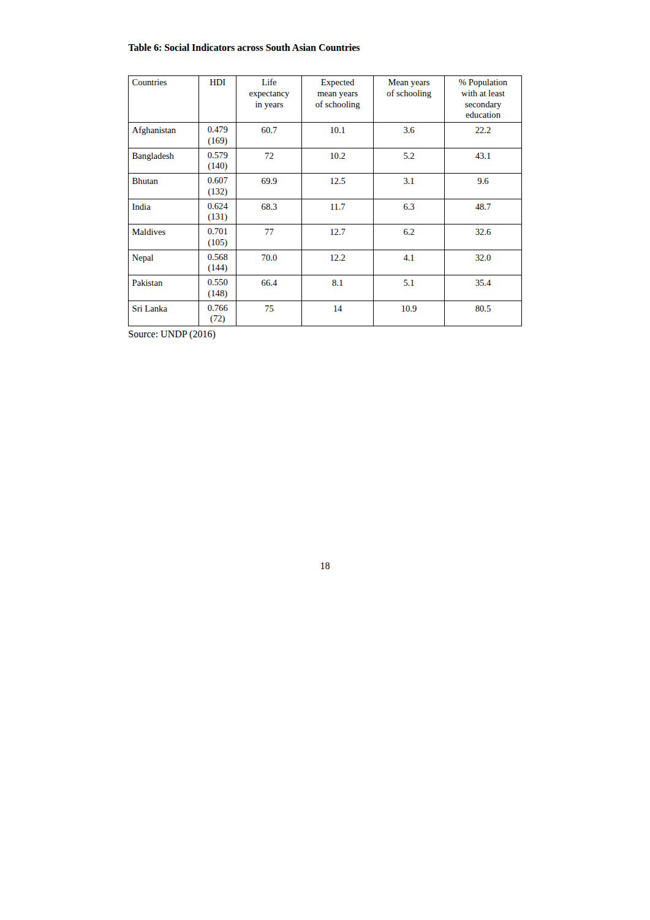Table 6: Social Indicators across South Asian Countries
| Countries | HDI | Life expectancy in years | Expected mean years of schooling | Mean years of schooling | % Population with at least secondary education |
| --- | --- | --- | --- | --- | --- |
| Afghanistan | 0.479 (169) | 60.7 | 10.1 | 3.6 | 22.2 |
| Bangladesh | 0.579 (140) | 72 | 10.2 | 5.2 | 43.1 |
| Bhutan | 0.607 (132) | 69.9 | 12.5 | 3.1 | 9.6 |
| India | 0.624 (131) | 68.3 | 11.7 | 6.3 | 48.7 |
| Maldives | 0.701 (105) | 77 | 12.7 | 6.2 | 32.6 |
| Nepal | 0.568 (144) | 70.0 | 12.2 | 4.1 | 32.0 |
| Pakistan | 0.550 (148) | 66.4 | 8.1 | 5.1 | 35.4 |
| Sri Lanka | 0.766 (72) | 75 | 14 | 10.9 | 80.5 |
Source: UNDP (2016)
18